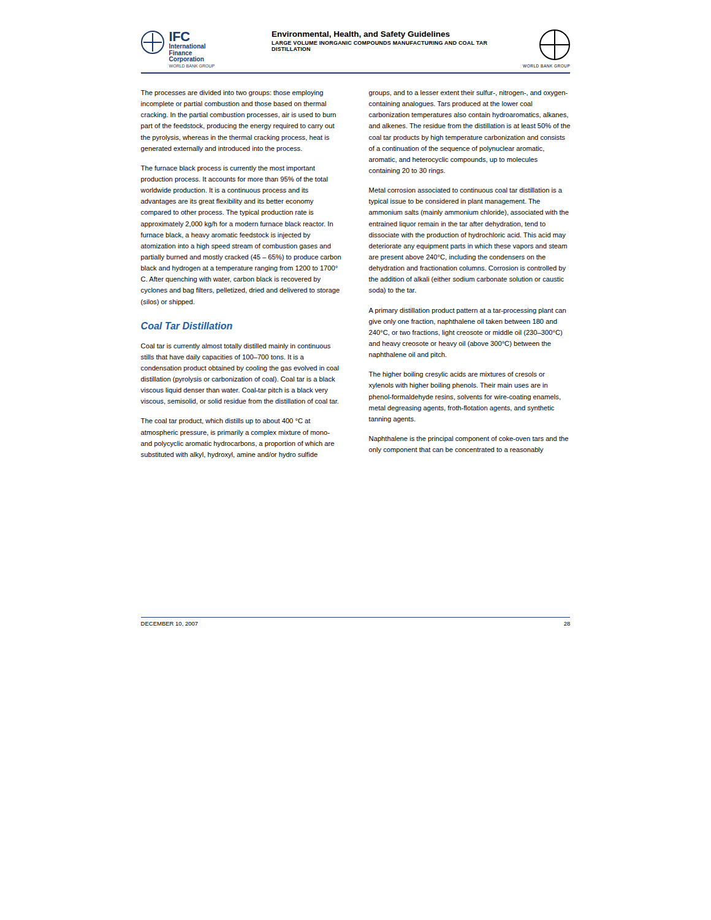IFC International Finance Corporation WORLD BANK GROUP
Environmental, Health, and Safety Guidelines
LARGE VOLUME INORGANIC COMPOUNDS MANUFACTURING AND COAL TAR DISTILLATION
WORLD BANK GROUP
The processes are divided into two groups: those employing incomplete or partial combustion and those based on thermal cracking. In the partial combustion processes, air is used to burn part of the feedstock, producing the energy required to carry out the pyrolysis, whereas in the thermal cracking process, heat is generated externally and introduced into the process.
The furnace black process is currently the most important production process. It accounts for more than 95% of the total worldwide production. It is a continuous process and its advantages are its great flexibility and its better economy compared to other process. The typical production rate is approximately 2,000 kg/h for a modern furnace black reactor. In furnace black, a heavy aromatic feedstock is injected by atomization into a high speed stream of combustion gases and partially burned and mostly cracked (45 – 65%) to produce carbon black and hydrogen at a temperature ranging from 1200 to 1700° C. After quenching with water, carbon black is recovered by cyclones and bag filters, pelletized, dried and delivered to storage (silos) or shipped.
Coal Tar Distillation
Coal tar is currently almost totally distilled mainly in continuous stills that have daily capacities of 100–700 tons. It is a condensation product obtained by cooling the gas evolved in coal distillation (pyrolysis or carbonization of coal). Coal tar is a black viscous liquid denser than water. Coal-tar pitch is a black very viscous, semisolid, or solid residue from the distillation of coal tar.
The coal tar product, which distills up to about 400 °C at atmospheric pressure, is primarily a complex mixture of mono- and polycyclic aromatic hydrocarbons, a proportion of which are substituted with alkyl, hydroxyl, amine and/or hydro sulfide
groups, and to a lesser extent their sulfur-, nitrogen-, and oxygen-containing analogues. Tars produced at the lower coal carbonization temperatures also contain hydroaromatics, alkanes, and alkenes. The residue from the distillation is at least 50% of the coal tar products by high temperature carbonization and consists of a continuation of the sequence of polynuclear aromatic, aromatic, and heterocyclic compounds, up to molecules containing 20 to 30 rings.
Metal corrosion associated to continuous coal tar distillation is a typical issue to be considered in plant management. The ammonium salts (mainly ammonium chloride), associated with the entrained liquor remain in the tar after dehydration, tend to dissociate with the production of hydrochloric acid. This acid may deteriorate any equipment parts in which these vapors and steam are present above 240°C, including the condensers on the dehydration and fractionation columns. Corrosion is controlled by the addition of alkali (either sodium carbonate solution or caustic soda) to the tar.
A primary distillation product pattern at a tar-processing plant can give only one fraction, naphthalene oil taken between 180 and 240°C, or two fractions, light creosote or middle oil (230–300°C) and heavy creosote or heavy oil (above 300°C) between the naphthalene oil and pitch.
The higher boiling cresylic acids are mixtures of cresols or xylenols with higher boiling phenols. Their main uses are in phenol-formaldehyde resins, solvents for wire-coating enamels, metal degreasing agents, froth-flotation agents, and synthetic tanning agents.
Naphthalene is the principal component of coke-oven tars and the only component that can be concentrated to a reasonably
DECEMBER 10, 2007 28